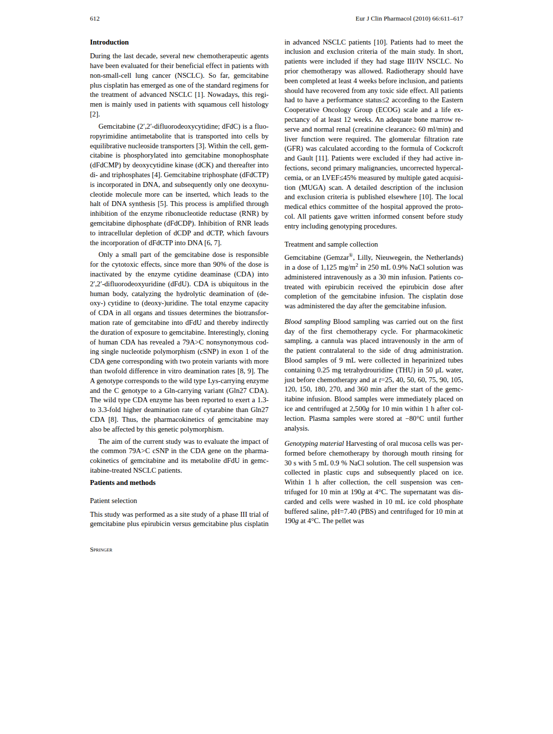612 Eur J Clin Pharmacol (2010) 66:611–617
Introduction
During the last decade, several new chemotherapeutic agents have been evaluated for their beneficial effect in patients with non-small-cell lung cancer (NSCLC). So far, gemcitabine plus cisplatin has emerged as one of the standard regimens for the treatment of advanced NSCLC [1]. Nowadays, this regimen is mainly used in patients with squamous cell histology [2].
Gemcitabine (2′,2′-difluorodeoxycytidine; dFdC) is a fluoropyrimidine antimetabolite that is transported into cells by equilibrative nucleoside transporters [3]. Within the cell, gemcitabine is phosphorylated into gemcitabine monophosphate (dFdCMP) by deoxycytidine kinase (dCK) and thereafter into di- and triphosphates [4]. Gemcitabine triphosphate (dFdCTP) is incorporated in DNA, and subsequently only one deoxynucleotide molecule more can be inserted, which leads to the halt of DNA synthesis [5]. This process is amplified through inhibition of the enzyme ribonucleotide reductase (RNR) by gemcitabine diphosphate (dFdCDP). Inhibition of RNR leads to intracellular depletion of dCDP and dCTP, which favours the incorporation of dFdCTP into DNA [6, 7].
Only a small part of the gemcitabine dose is responsible for the cytotoxic effects, since more than 90% of the dose is inactivated by the enzyme cytidine deaminase (CDA) into 2′,2′-difluorodeoxyuridine (dFdU). CDA is ubiquitous in the human body, catalyzing the hydrolytic deamination of (deoxy-) cytidine to (deoxy-)uridine. The total enzyme capacity of CDA in all organs and tissues determines the biotransformation rate of gemcitabine into dFdU and thereby indirectly the duration of exposure to gemcitabine. Interestingly, cloning of human CDA has revealed a 79A>C nonsynonymous coding single nucleotide polymorphism (cSNP) in exon 1 of the CDA gene corresponding with two protein variants with more than twofold difference in vitro deamination rates [8, 9]. The A genotype corresponds to the wild type Lys-carrying enzyme and the C genotype to a Gln-carrying variant (Gln27 CDA). The wild type CDA enzyme has been reported to exert a 1.3- to 3.3-fold higher deamination rate of cytarabine than Gln27 CDA [8]. Thus, the pharmacokinetics of gemcitabine may also be affected by this genetic polymorphism.
The aim of the current study was to evaluate the impact of the common 79A>C cSNP in the CDA gene on the pharmacokinetics of gemcitabine and its metabolite dFdU in gemcitabine-treated NSCLC patients.
Patients and methods
Patient selection
This study was performed as a site study of a phase III trial of gemcitabine plus epirubicin versus gemcitabine plus cisplatin in advanced NSCLC patients [10]. Patients had to meet the inclusion and exclusion criteria of the main study. In short, patients were included if they had stage III/IV NSCLC. No prior chemotherapy was allowed. Radiotherapy should have been completed at least 4 weeks before inclusion, and patients should have recovered from any toxic side effect. All patients had to have a performance status≤2 according to the Eastern Cooperative Oncology Group (ECOG) scale and a life expectancy of at least 12 weeks. An adequate bone marrow reserve and normal renal (creatinine clearance≥ 60 ml/min) and liver function were required. The glomerular filtration rate (GFR) was calculated according to the formula of Cockcroft and Gault [11]. Patients were excluded if they had active infections, second primary malignancies, uncorrected hypercalcemia, or an LVEF≤45% measured by multiple gated acquisition (MUGA) scan. A detailed description of the inclusion and exclusion criteria is published elsewhere [10]. The local medical ethics committee of the hospital approved the protocol. All patients gave written informed consent before study entry including genotyping procedures.
Treatment and sample collection
Gemcitabine (Gemzar®, Lilly, Nieuwegein, the Netherlands) in a dose of 1,125 mg/m2 in 250 mL 0.9% NaCl solution was administered intravenously as a 30 min infusion. Patients co-treated with epirubicin received the epirubicin dose after completion of the gemcitabine infusion. The cisplatin dose was administered the day after the gemcitabine infusion.
Blood sampling Blood sampling was carried out on the first day of the first chemotherapy cycle. For pharmacokinetic sampling, a cannula was placed intravenously in the arm of the patient contralateral to the side of drug administration. Blood samples of 9 mL were collected in heparinized tubes containing 0.25 mg tetrahydrouridine (THU) in 50 μL water, just before chemotherapy and at t=25, 40, 50, 60, 75, 90, 105, 120, 150, 180, 270, and 360 min after the start of the gemcitabine infusion. Blood samples were immediately placed on ice and centrifuged at 2,500g for 10 min within 1 h after collection. Plasma samples were stored at −80°C until further analysis.
Genotyping material Harvesting of oral mucosa cells was performed before chemotherapy by thorough mouth rinsing for 30 s with 5 mL 0.9 % NaCl solution. The cell suspension was collected in plastic cups and subsequently placed on ice. Within 1 h after collection, the cell suspension was centrifuged for 10 min at 190g at 4°C. The supernatant was discarded and cells were washed in 10 mL ice cold phosphate buffered saline, pH=7.40 (PBS) and centrifuged for 10 min at 190g at 4°C. The pellet was
Springer